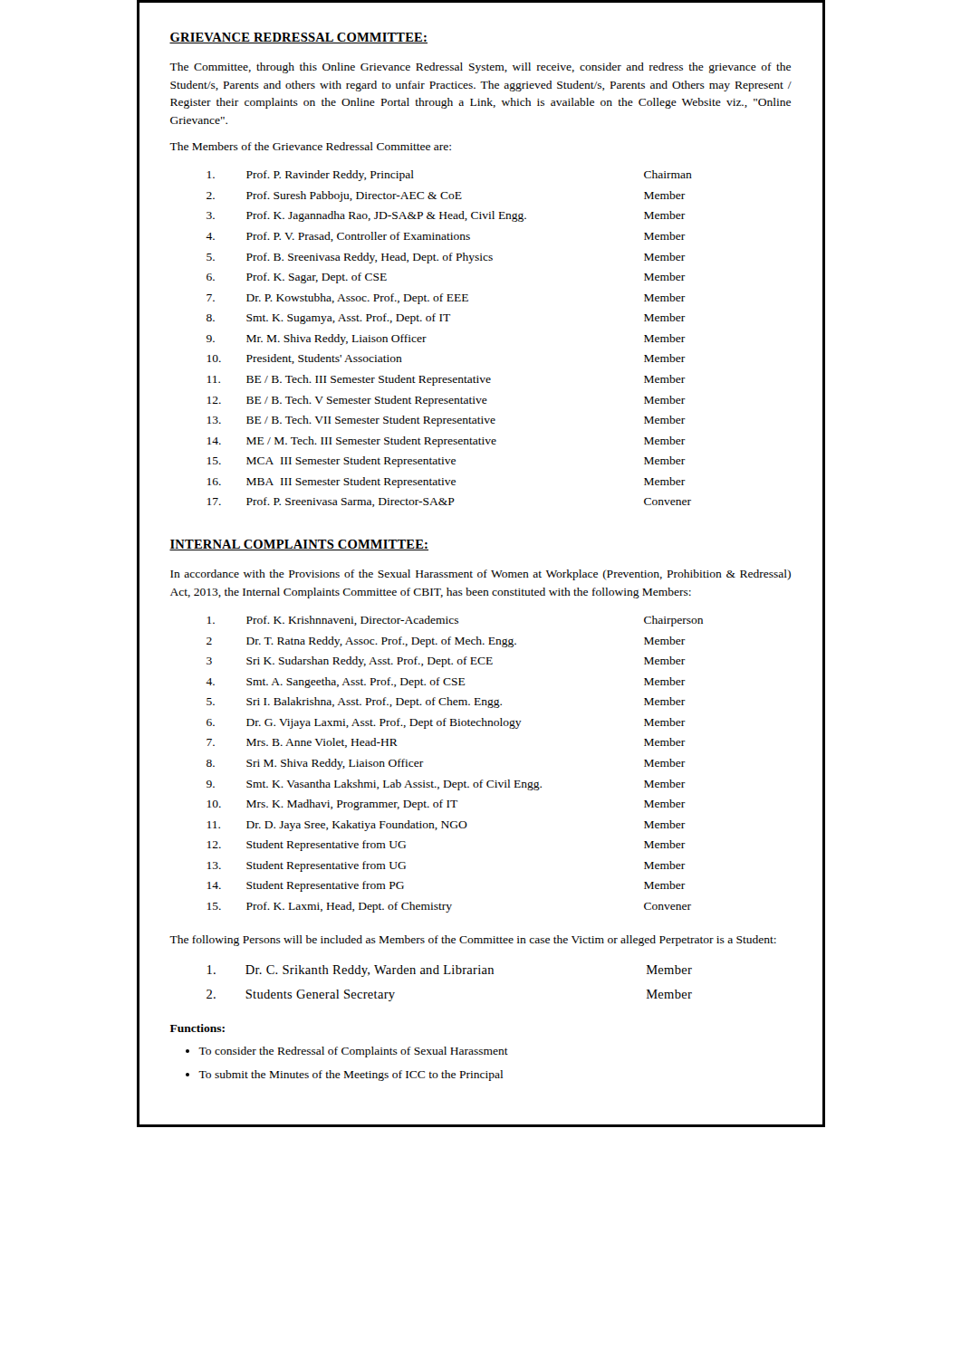GRIEVANCE REDRESSAL COMMITTEE:
The Committee, through this Online Grievance Redressal System, will receive, consider and redress the grievance of the Student/s, Parents and others with regard to unfair Practices. The aggrieved Student/s, Parents and Others may Represent / Register their complaints on the Online Portal through a Link, which is available on the College Website viz., "Online Grievance".
The Members of the Grievance Redressal Committee are:
| 1. | Prof. P. Ravinder Reddy, Principal | Chairman |
| 2. | Prof. Suresh Pabboju, Director-AEC & CoE | Member |
| 3. | Prof. K. Jagannadha Rao, JD-SA&P & Head, Civil Engg. | Member |
| 4. | Prof. P. V. Prasad, Controller of Examinations | Member |
| 5. | Prof. B. Sreenivasa Reddy, Head, Dept. of Physics | Member |
| 6. | Prof. K. Sagar, Dept. of CSE | Member |
| 7. | Dr. P. Kowstubha, Assoc. Prof., Dept. of EEE | Member |
| 8. | Smt. K. Sugamya, Asst. Prof., Dept. of IT | Member |
| 9. | Mr. M. Shiva Reddy, Liaison Officer | Member |
| 10. | President, Students' Association | Member |
| 11. | BE / B. Tech. III Semester Student Representative | Member |
| 12. | BE / B. Tech. V Semester Student Representative | Member |
| 13. | BE / B. Tech. VII Semester Student Representative | Member |
| 14. | ME / M. Tech. III Semester Student Representative | Member |
| 15. | MCA III Semester Student Representative | Member |
| 16. | MBA III Semester Student Representative | Member |
| 17. | Prof. P. Sreenivasa Sarma, Director-SA&P | Convener |
INTERNAL COMPLAINTS COMMITTEE:
In accordance with the Provisions of the Sexual Harassment of Women at Workplace (Prevention, Prohibition & Redressal) Act, 2013, the Internal Complaints Committee of CBIT, has been constituted with the following Members:
| 1. | Prof. K. Krishnnaveni, Director-Academics | Chairperson |
| 2 | Dr. T. Ratna Reddy, Assoc. Prof., Dept. of Mech. Engg. | Member |
| 3 | Sri K. Sudarshan Reddy, Asst. Prof., Dept. of ECE | Member |
| 4. | Smt. A. Sangeetha, Asst. Prof., Dept. of CSE | Member |
| 5. | Sri I. Balakrishna, Asst. Prof., Dept. of Chem. Engg. | Member |
| 6. | Dr. G. Vijaya Laxmi, Asst. Prof., Dept of Biotechnology | Member |
| 7. | Mrs. B. Anne Violet, Head-HR | Member |
| 8. | Sri M. Shiva Reddy, Liaison Officer | Member |
| 9. | Smt. K. Vasantha Lakshmi, Lab Assist., Dept. of Civil Engg. | Member |
| 10. | Mrs. K. Madhavi, Programmer, Dept. of IT | Member |
| 11. | Dr. D. Jaya Sree, Kakatiya Foundation, NGO | Member |
| 12. | Student Representative from UG | Member |
| 13. | Student Representative from UG | Member |
| 14. | Student Representative from PG | Member |
| 15. | Prof. K. Laxmi, Head, Dept. of Chemistry | Convener |
The following Persons will be included as Members of the Committee in case the Victim or alleged Perpetrator is a Student:
| 1. | Dr. C. Srikanth Reddy, Warden and Librarian | Member |
| 2. | Students General Secretary | Member |
Functions:
To consider the Redressal of Complaints of Sexual Harassment
To submit the Minutes of the Meetings of ICC to the Principal